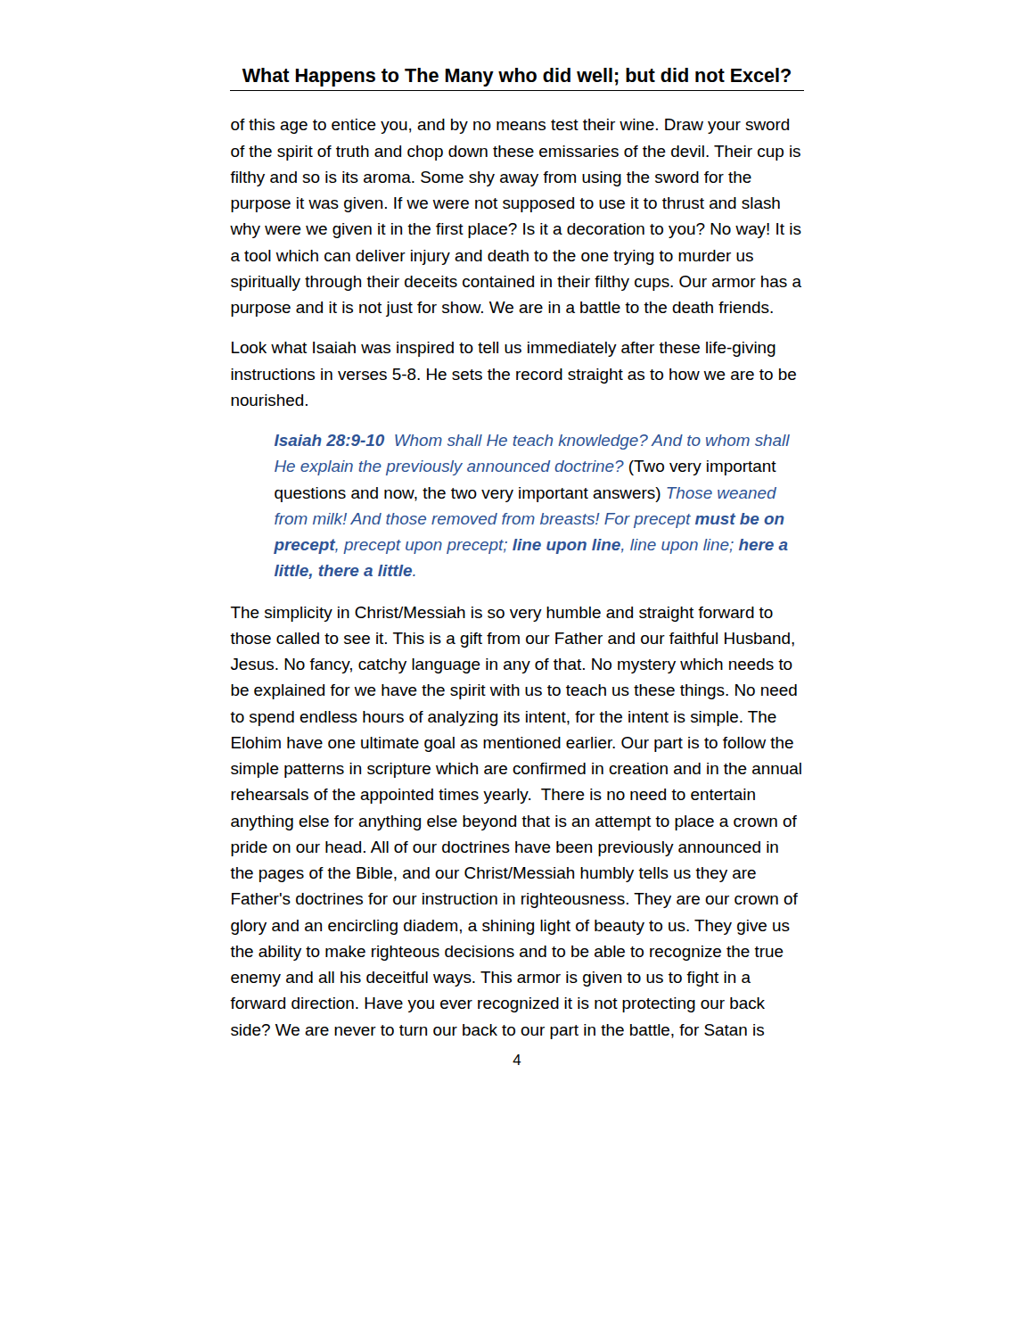What Happens to The Many who did well; but did not Excel?
of this age to entice you, and by no means test their wine. Draw your sword of the spirit of truth and chop down these emissaries of the devil. Their cup is filthy and so is its aroma. Some shy away from using the sword for the purpose it was given. If we were not supposed to use it to thrust and slash why were we given it in the first place? Is it a decoration to you? No way! It is a tool which can deliver injury and death to the one trying to murder us spiritually through their deceits contained in their filthy cups. Our armor has a purpose and it is not just for show. We are in a battle to the death friends.
Look what Isaiah was inspired to tell us immediately after these life-giving instructions in verses 5-8. He sets the record straight as to how we are to be nourished.
Isaiah 28:9-10 Whom shall He teach knowledge? And to whom shall He explain the previously announced doctrine? (Two very important questions and now, the two very important answers) Those weaned from milk! And those removed from breasts! For precept must be on precept, precept upon precept; line upon line, line upon line; here a little, there a little.
The simplicity in Christ/Messiah is so very humble and straight forward to those called to see it. This is a gift from our Father and our faithful Husband, Jesus. No fancy, catchy language in any of that. No mystery which needs to be explained for we have the spirit with us to teach us these things. No need to spend endless hours of analyzing its intent, for the intent is simple. The Elohim have one ultimate goal as mentioned earlier. Our part is to follow the simple patterns in scripture which are confirmed in creation and in the annual rehearsals of the appointed times yearly. There is no need to entertain anything else for anything else beyond that is an attempt to place a crown of pride on our head. All of our doctrines have been previously announced in the pages of the Bible, and our Christ/Messiah humbly tells us they are Father's doctrines for our instruction in righteousness. They are our crown of glory and an encircling diadem, a shining light of beauty to us. They give us the ability to make righteous decisions and to be able to recognize the true enemy and all his deceitful ways. This armor is given to us to fight in a forward direction. Have you ever recognized it is not protecting our back side? We are never to turn our back to our part in the battle, for Satan is
4